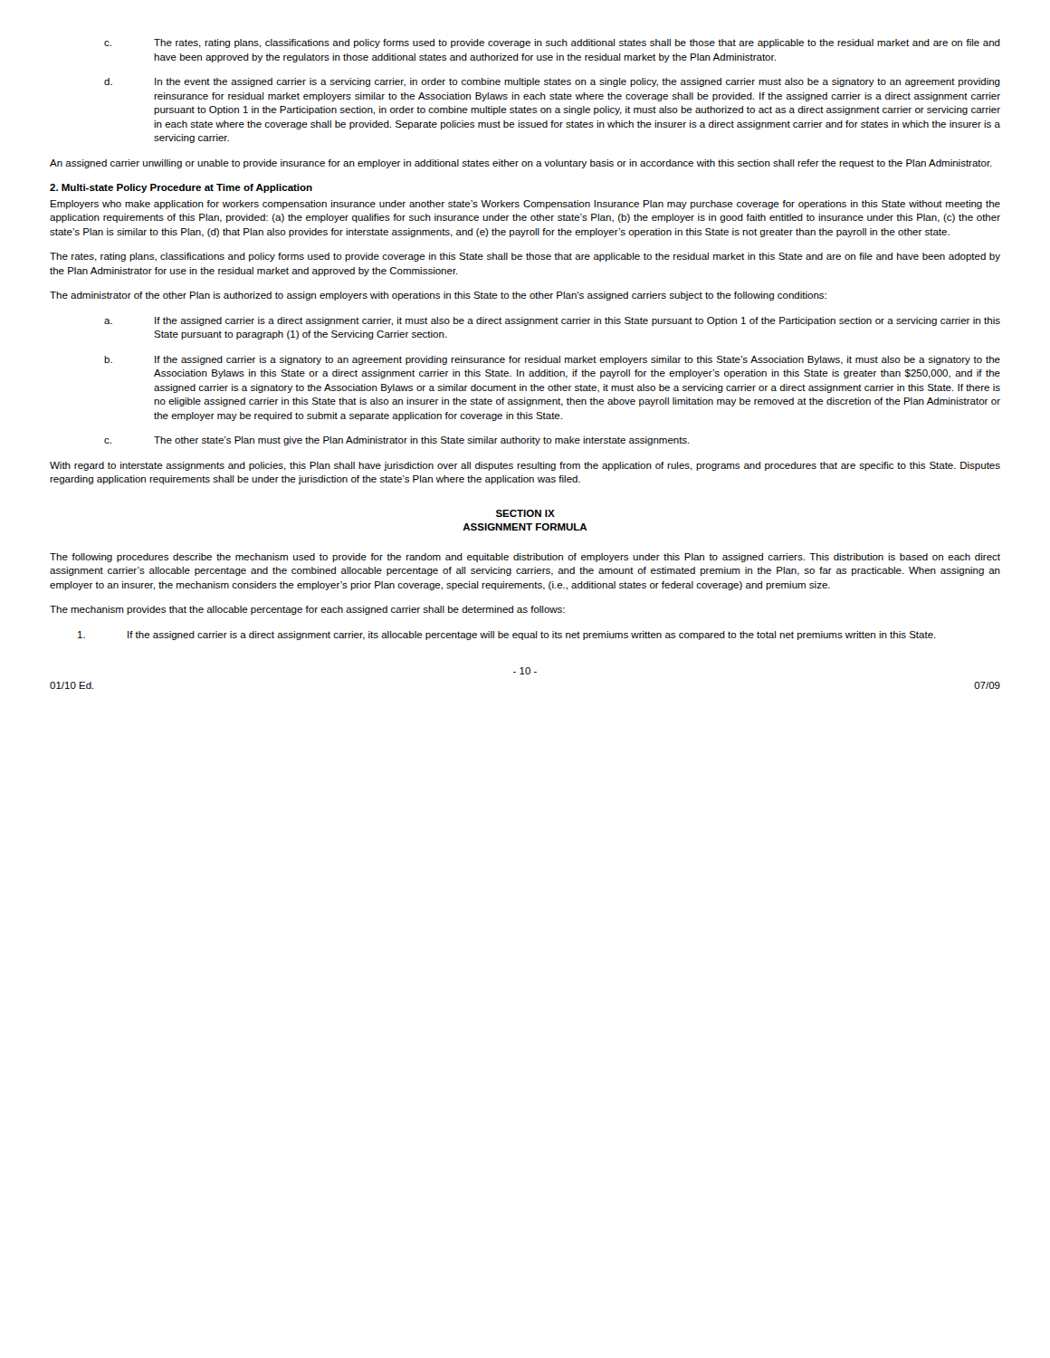c.
The rates, rating plans, classifications and policy forms used to provide coverage in such additional states shall be those that are applicable to the residual market and are on file and have been approved by the regulators in those additional states and authorized for use in the residual market by the Plan Administrator.
d.
In the event the assigned carrier is a servicing carrier, in order to combine multiple states on a single policy, the assigned carrier must also be a signatory to an agreement providing reinsurance for residual market employers similar to the Association Bylaws in each state where the coverage shall be provided. If the assigned carrier is a direct assignment carrier pursuant to Option 1 in the Participation section, in order to combine multiple states on a single policy, it must also be authorized to act as a direct assignment carrier or servicing carrier in each state where the coverage shall be provided. Separate policies must be issued for states in which the insurer is a direct assignment carrier and for states in which the insurer is a servicing carrier.
An assigned carrier unwilling or unable to provide insurance for an employer in additional states either on a voluntary basis or in accordance with this section shall refer the request to the Plan Administrator.
2. Multi-state Policy Procedure at Time of Application
Employers who make application for workers compensation insurance under another state’s Workers Compensation Insurance Plan may purchase coverage for operations in this State without meeting the application requirements of this Plan, provided: (a) the employer qualifies for such insurance under the other state’s Plan, (b) the employer is in good faith entitled to insurance under this Plan, (c) the other state’s Plan is similar to this Plan, (d) that Plan also provides for interstate assignments, and (e) the payroll for the employer’s operation in this State is not greater than the payroll in the other state.
The rates, rating plans, classifications and policy forms used to provide coverage in this State shall be those that are applicable to the residual market in this State and are on file and have been adopted by the Plan Administrator for use in the residual market and approved by the Commissioner.
The administrator of the other Plan is authorized to assign employers with operations in this State to the other Plan's assigned carriers subject to the following conditions:
a.
If the assigned carrier is a direct assignment carrier, it must also be a direct assignment carrier in this State pursuant to Option 1 of the Participation section or a servicing carrier in this State pursuant to paragraph (1) of the Servicing Carrier section.
b.
If the assigned carrier is a signatory to an agreement providing reinsurance for residual market employers similar to this State’s Association Bylaws, it must also be a signatory to the Association Bylaws in this State or a direct assignment carrier in this State. In addition, if the payroll for the employer’s operation in this State is greater than $250,000, and if the assigned carrier is a signatory to the Association Bylaws or a similar document in the other state, it must also be a servicing carrier or a direct assignment carrier in this State. If there is no eligible assigned carrier in this State that is also an insurer in the state of assignment, then the above payroll limitation may be removed at the discretion of the Plan Administrator or the employer may be required to submit a separate application for coverage in this State.
c.
The other state’s Plan must give the Plan Administrator in this State similar authority to make interstate assignments.
With regard to interstate assignments and policies, this Plan shall have jurisdiction over all disputes resulting from the application of rules, programs and procedures that are specific to this State. Disputes regarding application requirements shall be under the jurisdiction of the state’s Plan where the application was filed.
SECTION IX
ASSIGNMENT FORMULA
The following procedures describe the mechanism used to provide for the random and equitable distribution of employers under this Plan to assigned carriers. This distribution is based on each direct assignment carrier’s allocable percentage and the combined allocable percentage of all servicing carriers, and the amount of estimated premium in the Plan, so far as practicable. When assigning an employer to an insurer, the mechanism considers the employer’s prior Plan coverage, special requirements, (i.e., additional states or federal coverage) and premium size.
The mechanism provides that the allocable percentage for each assigned carrier shall be determined as follows:
1.
If the assigned carrier is a direct assignment carrier, its allocable percentage will be equal to its net premiums written as compared to the total net premiums written in this State.
- 10 -
01/10 Ed. 07/09